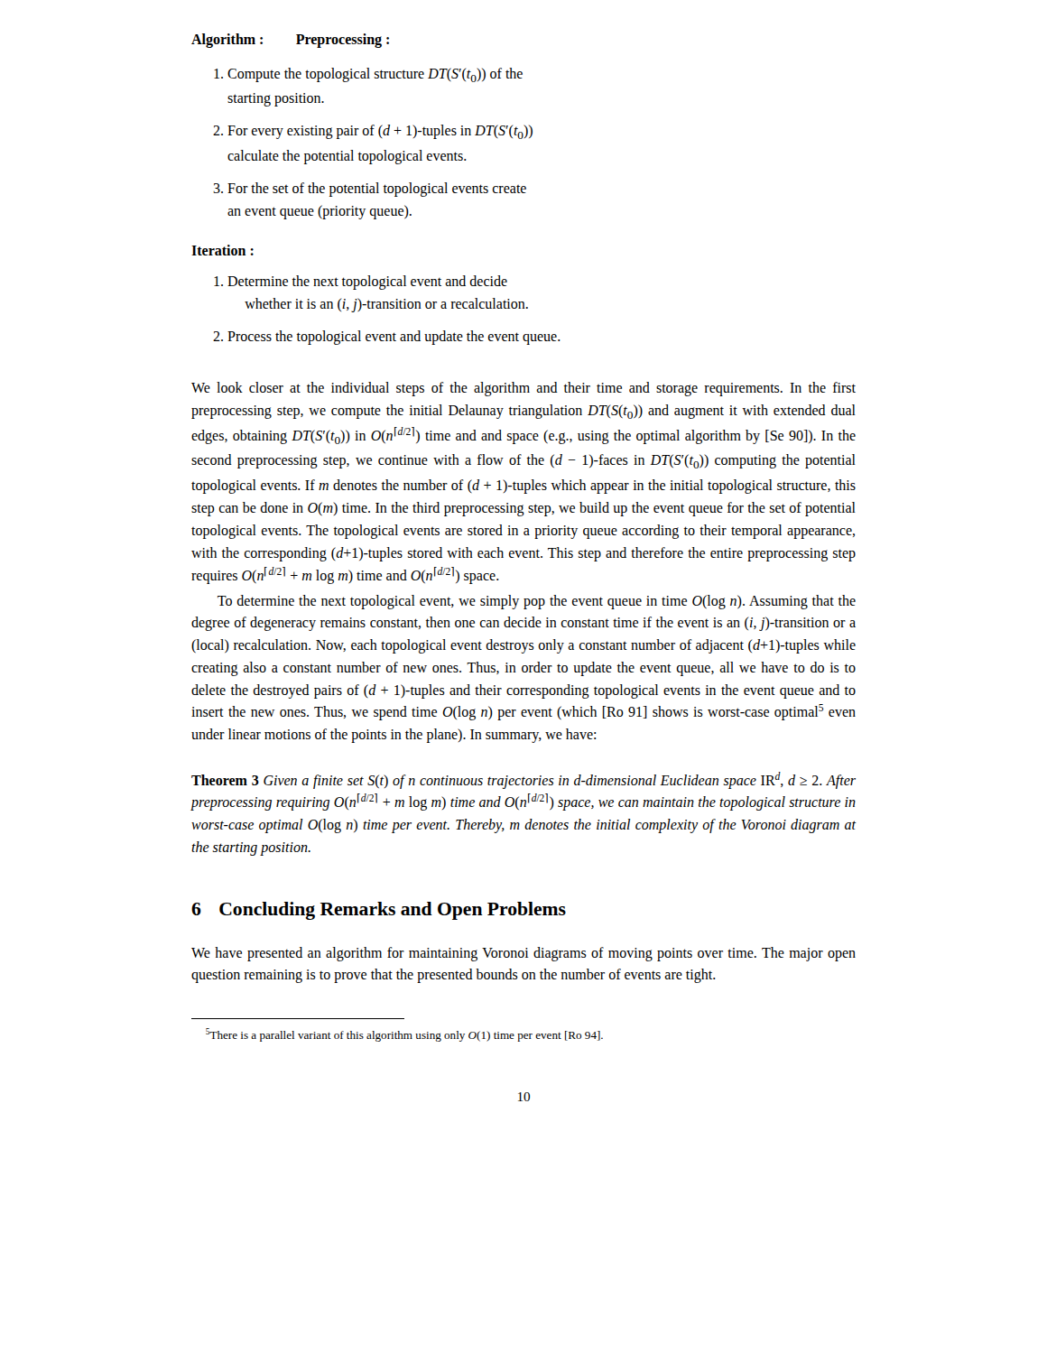Algorithm : Preprocessing :
Compute the topological structure DT(S′(t0)) of the starting position.
For every existing pair of (d + 1)-tuples in DT(S′(t0)) calculate the potential topological events.
For the set of the potential topological events create an event queue (priority queue).
Iteration :
Determine the next topological event and decide whether it is an (i, j)-transition or a recalculation.
Process the topological event and update the event queue.
We look closer at the individual steps of the algorithm and their time and storage requirements. In the first preprocessing step, we compute the initial Delaunay triangulation DT(S(t0)) and augment it with extended dual edges, obtaining DT(S′(t0)) in O(n⌈d/2⌉) time and and space (e.g., using the optimal algorithm by [Se 90]). In the second preprocessing step, we continue with a flow of the (d − 1)-faces in DT(S′(t0)) computing the potential topological events. If m denotes the number of (d + 1)-tuples which appear in the initial topological structure, this step can be done in O(m) time. In the third preprocessing step, we build up the event queue for the set of potential topological events. The topological events are stored in a priority queue according to their temporal appearance, with the corresponding (d+1)-tuples stored with each event. This step and therefore the entire preprocessing step requires O(n⌈d/2⌉ + m log m) time and O(n⌈d/2⌉) space.
To determine the next topological event, we simply pop the event queue in time O(log n). Assuming that the degree of degeneracy remains constant, then one can decide in constant time if the event is an (i, j)-transition or a (local) recalculation. Now, each topological event destroys only a constant number of adjacent (d+1)-tuples while creating also a constant number of new ones. Thus, in order to update the event queue, all we have to do is to delete the destroyed pairs of (d + 1)-tuples and their corresponding topological events in the event queue and to insert the new ones. Thus, we spend time O(log n) per event (which [Ro 91] shows is worst-case optimal5 even under linear motions of the points in the plane). In summary, we have:
Theorem 3 Given a finite set S(t) of n continuous trajectories in d-dimensional Euclidean space IRd, d ≥ 2. After preprocessing requiring O(n⌈d/2⌉ + m log m) time and O(n⌈d/2⌉) space, we can maintain the topological structure in worst-case optimal O(log n) time per event. Thereby, m denotes the initial complexity of the Voronoi diagram at the starting position.
6 Concluding Remarks and Open Problems
We have presented an algorithm for maintaining Voronoi diagrams of moving points over time. The major open question remaining is to prove that the presented bounds on the number of events are tight.
5There is a parallel variant of this algorithm using only O(1) time per event [Ro 94].
10